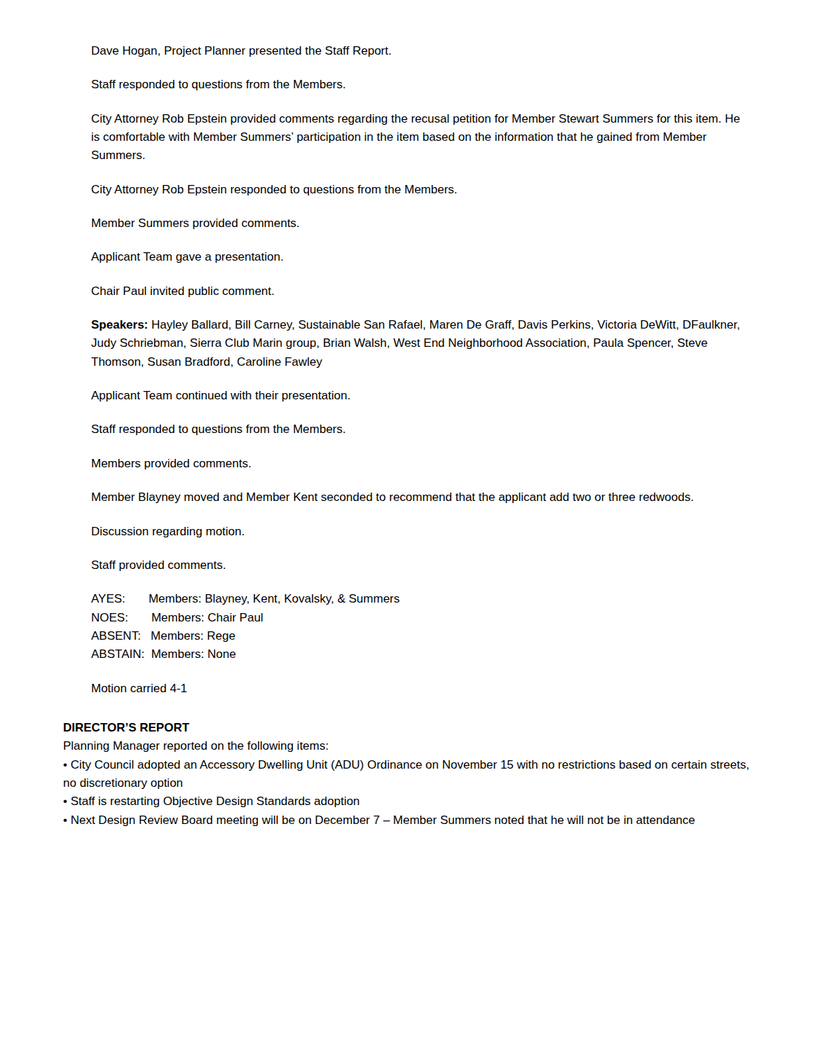Dave Hogan, Project Planner presented the Staff Report.
Staff responded to questions from the Members.
City Attorney Rob Epstein provided comments regarding the recusal petition for Member Stewart Summers for this item. He is comfortable with Member Summers’ participation in the item based on the information that he gained from Member Summers.
City Attorney Rob Epstein responded to questions from the Members.
Member Summers provided comments.
Applicant Team gave a presentation.
Chair Paul invited public comment.
Speakers: Hayley Ballard, Bill Carney, Sustainable San Rafael, Maren De Graff, Davis Perkins, Victoria DeWitt, DFaulkner, Judy Schriebman, Sierra Club Marin group, Brian Walsh, West End Neighborhood Association, Paula Spencer, Steve Thomson, Susan Bradford, Caroline Fawley
Applicant Team continued with their presentation.
Staff responded to questions from the Members.
Members provided comments.
Member Blayney moved and Member Kent seconded to recommend that the applicant add two or three redwoods.
Discussion regarding motion.
Staff provided comments.
AYES: Members: Blayney, Kent, Kovalsky, & Summers NOES: Members: Chair Paul ABSENT: Members: Rege ABSTAIN: Members: None
Motion carried 4-1
DIRECTOR’S REPORT
Planning Manager reported on the following items:
• City Council adopted an Accessory Dwelling Unit (ADU) Ordinance on November 15 with no restrictions based on certain streets, no discretionary option
• Staff is restarting Objective Design Standards adoption
• Next Design Review Board meeting will be on December 7 – Member Summers noted that he will not be in attendance